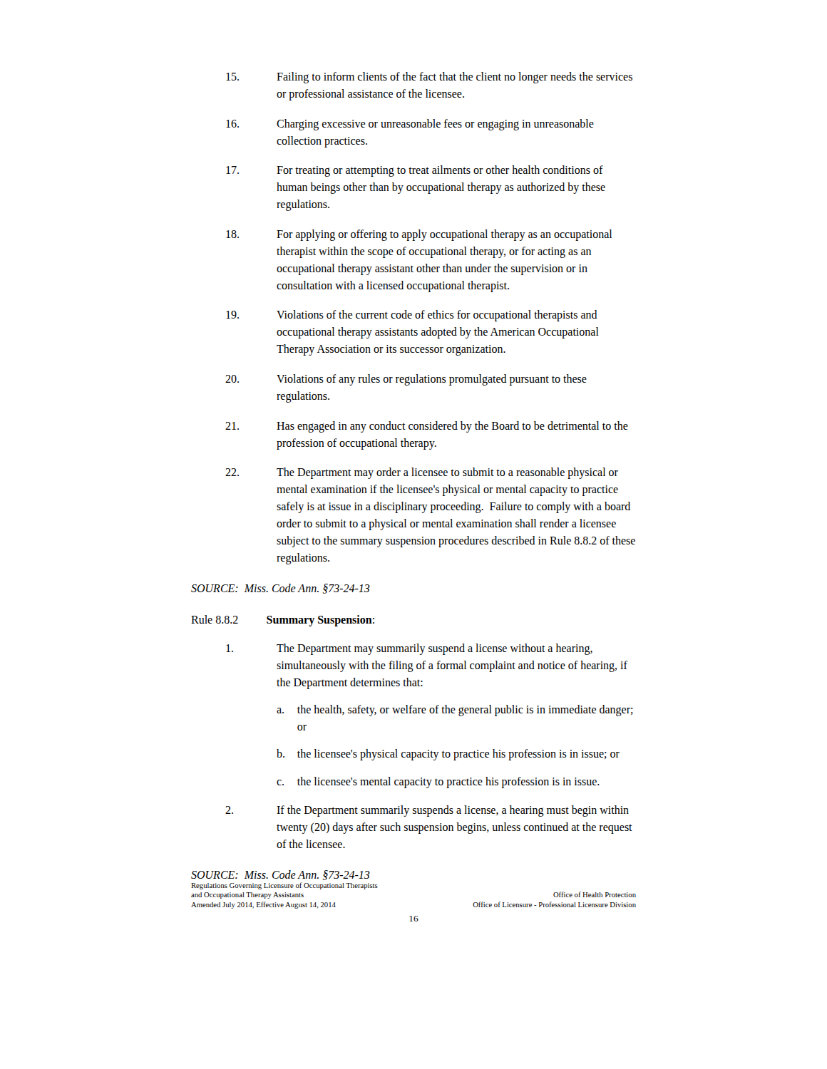15. Failing to inform clients of the fact that the client no longer needs the services or professional assistance of the licensee.
16. Charging excessive or unreasonable fees or engaging in unreasonable collection practices.
17. For treating or attempting to treat ailments or other health conditions of human beings other than by occupational therapy as authorized by these regulations.
18. For applying or offering to apply occupational therapy as an occupational therapist within the scope of occupational therapy, or for acting as an occupational therapy assistant other than under the supervision or in consultation with a licensed occupational therapist.
19. Violations of the current code of ethics for occupational therapists and occupational therapy assistants adopted by the American Occupational Therapy Association or its successor organization.
20. Violations of any rules or regulations promulgated pursuant to these regulations.
21. Has engaged in any conduct considered by the Board to be detrimental to the profession of occupational therapy.
22. The Department may order a licensee to submit to a reasonable physical or mental examination if the licensee's physical or mental capacity to practice safely is at issue in a disciplinary proceeding. Failure to comply with a board order to submit to a physical or mental examination shall render a licensee subject to the summary suspension procedures described in Rule 8.8.2 of these regulations.
SOURCE: Miss. Code Ann. §73-24-13
Rule 8.8.2 Summary Suspension:
1. The Department may summarily suspend a license without a hearing, simultaneously with the filing of a formal complaint and notice of hearing, if the Department determines that:
a. the health, safety, or welfare of the general public is in immediate danger; or
b. the licensee's physical capacity to practice his profession is in issue; or
c. the licensee's mental capacity to practice his profession is in issue.
2. If the Department summarily suspends a license, a hearing must begin within twenty (20) days after such suspension begins, unless continued at the request of the licensee.
SOURCE: Miss. Code Ann. §73-24-13
| Regulations Governing Licensure of Occupational Therapists | |
| and Occupational Therapy Assistants | Office of Health Protection |
| Amended July 2014, Effective August 14, 2014 | Office of Licensure - Professional Licensure Division |
16